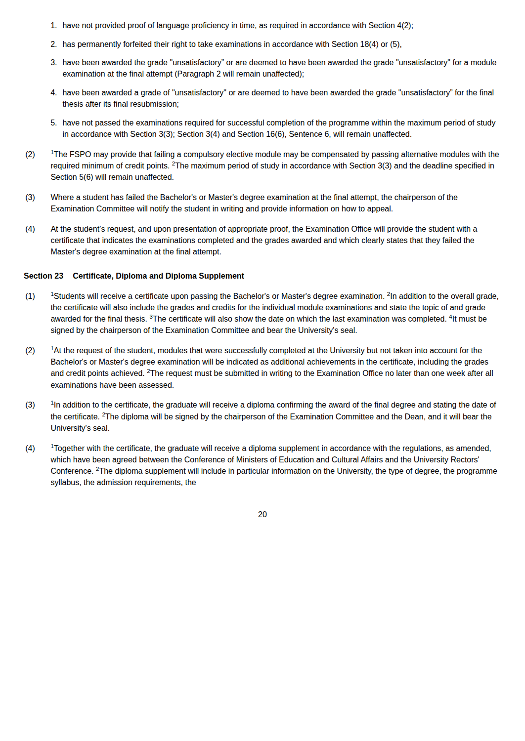have not provided proof of language proficiency in time, as required in accordance with Section 4(2);
has permanently forfeited their right to take examinations in accordance with Section 18(4) or (5),
have been awarded the grade "unsatisfactory” or are deemed to have been awarded the grade "unsatisfactory" for a module examination at the final attempt (Paragraph 2 will remain unaffected);
have been awarded a grade of "unsatisfactory" or are deemed to have been awarded the grade "unsatisfactory” for the final thesis after its final resubmission;
have not passed the examinations required for successful completion of the programme within the maximum period of study in accordance with Section 3(3); Section 3(4) and Section 16(6), Sentence 6, will remain unaffected.
(2)
1The FSPO may provide that failing a compulsory elective module may be compensated by passing alternative modules with the required minimum of credit points. 2The maximum period of study in accordance with Section 3(3) and the deadline specified in Section 5(6) will remain unaffected.
(3)
Where a student has failed the Bachelor's or Master's degree examination at the final attempt, the chairperson of the Examination Committee will notify the student in writing and provide information on how to appeal.
(4)
At the student’s request, and upon presentation of appropriate proof, the Examination Office will provide the student with a certificate that indicates the examinations completed and the grades awarded and which clearly states that they failed the Master's degree examination at the final attempt.
Section 23 Certificate, Diploma and Diploma Supplement
(1)
1Students will receive a certificate upon passing the Bachelor's or Master's degree examination. 2In addition to the overall grade, the certificate will also include the grades and credits for the individual module examinations and state the topic of and grade awarded for the final thesis. 3The certificate will also show the date on which the last examination was completed. 4It must be signed by the chairperson of the Examination Committee and bear the University's seal.
(2)
1At the request of the student, modules that were successfully completed at the University but not taken into account for the Bachelor's or Master's degree examination will be indicated as additional achievements in the certificate, including the grades and credit points achieved. 2The request must be submitted in writing to the Examination Office no later than one week after all examinations have been assessed.
(3)
1In addition to the certificate, the graduate will receive a diploma confirming the award of the final degree and stating the date of the certificate. 2The diploma will be signed by the chairperson of the Examination Committee and the Dean, and it will bear the University's seal.
(4)
1Together with the certificate, the graduate will receive a diploma supplement in accordance with the regulations, as amended, which have been agreed between the Conference of Ministers of Education and Cultural Affairs and the University Rectors' Conference. 2The diploma supplement will include in particular information on the University, the type of degree, the programme syllabus, the admission requirements, the
20